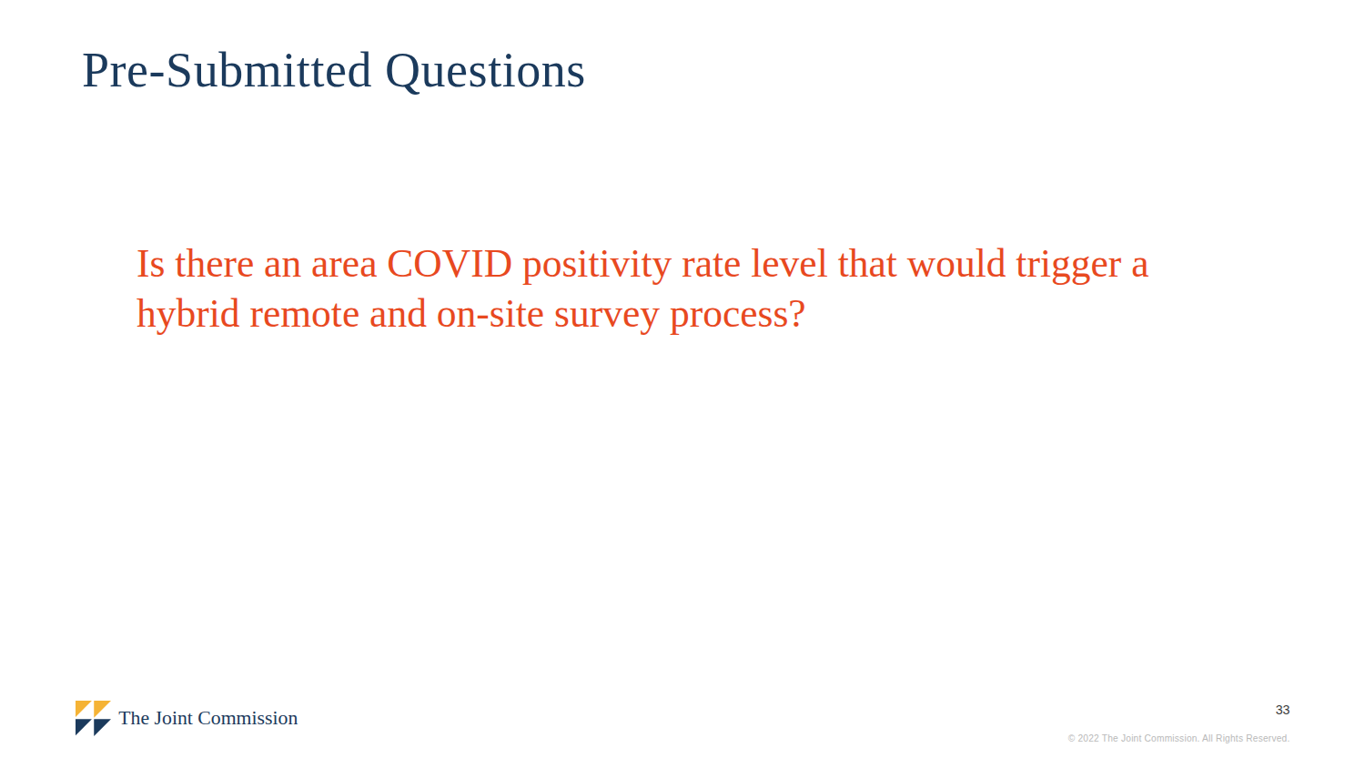Pre-Submitted Questions
Is there an area COVID positivity rate level that would trigger a hybrid remote and on-site survey process?
The Joint Commission
33
© 2022 The Joint Commission. All Rights Reserved.